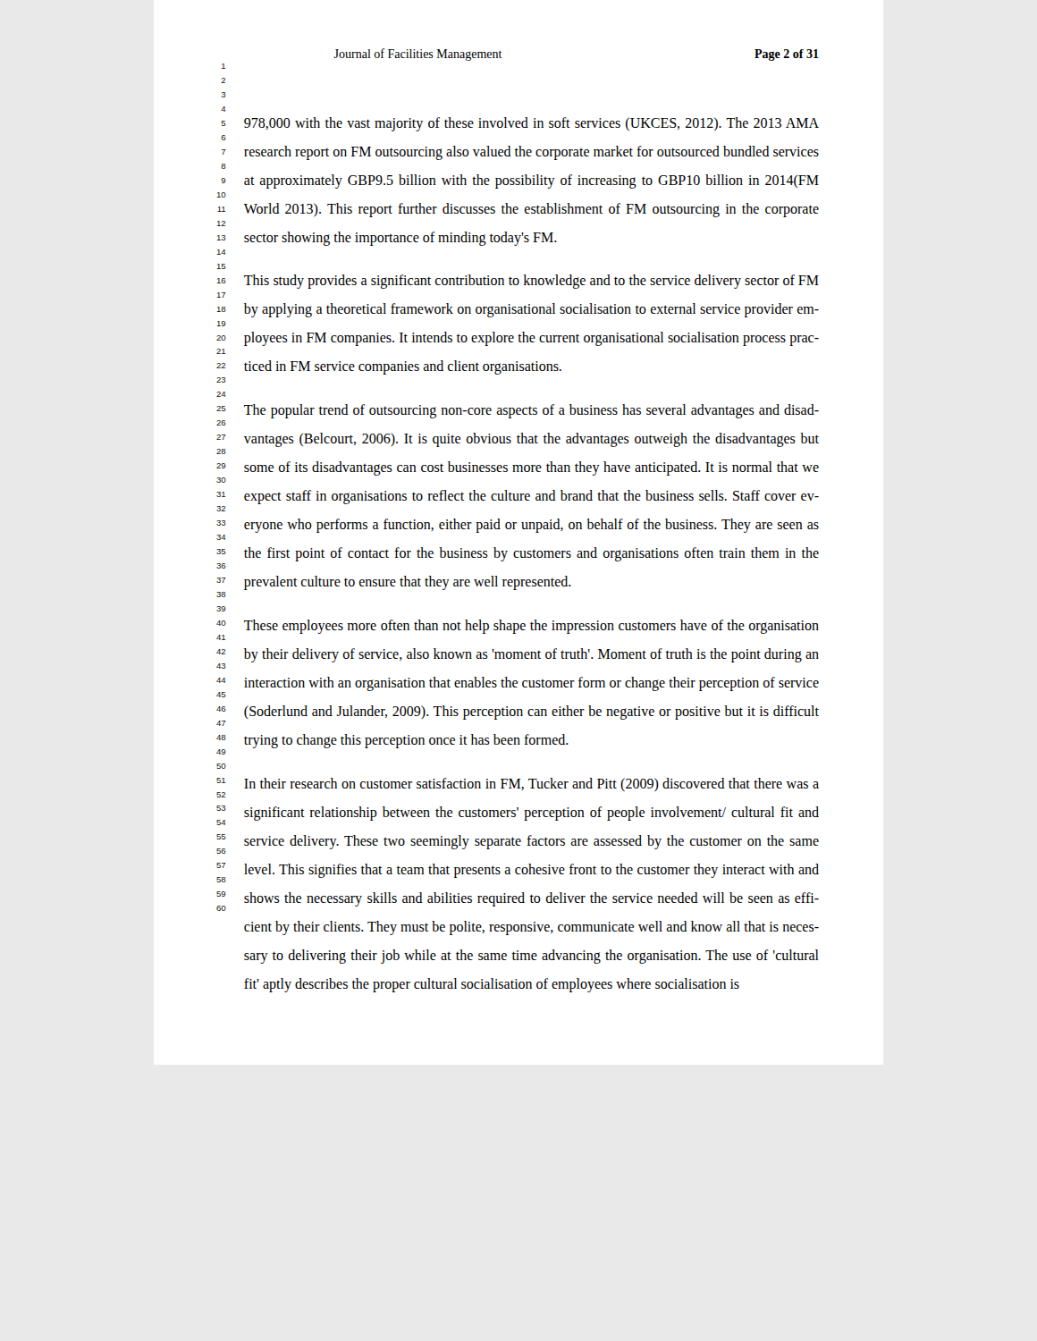12345 678910 1112131415 1617181920 2122232425 2627282930 3132333435 3637383940 4142434445 4647484950 5152535455 5657585960
Journal of Facilities Management Page 2 of 31
978,000 with the vast majority of these involved in soft services (UKCES, 2012). The 2013 AMA research report on FM outsourcing also valued the corporate market for outsourced bundled services at approximately GBP9.5 billion with the possibility of increasing to GBP10 billion in 2014(FM World 2013). This report further discusses the establishment of FM outsourcing in the corporate sector showing the importance of minding today's FM.
This study provides a significant contribution to knowledge and to the service delivery sector of FM by applying a theoretical framework on organisational socialisation to external service provider employees in FM companies. It intends to explore the current organisational socialisation process practiced in FM service companies and client organisations.
The popular trend of outsourcing non-core aspects of a business has several advantages and disadvantages (Belcourt, 2006). It is quite obvious that the advantages outweigh the disadvantages but some of its disadvantages can cost businesses more than they have anticipated. It is normal that we expect staff in organisations to reflect the culture and brand that the business sells. Staff cover everyone who performs a function, either paid or unpaid, on behalf of the business. They are seen as the first point of contact for the business by customers and organisations often train them in the prevalent culture to ensure that they are well represented.
These employees more often than not help shape the impression customers have of the organisation by their delivery of service, also known as 'moment of truth'. Moment of truth is the point during an interaction with an organisation that enables the customer form or change their perception of service (Soderlund and Julander, 2009). This perception can either be negative or positive but it is difficult trying to change this perception once it has been formed.
In their research on customer satisfaction in FM, Tucker and Pitt (2009) discovered that there was a significant relationship between the customers' perception of people involvement/ cultural fit and service delivery. These two seemingly separate factors are assessed by the customer on the same level. This signifies that a team that presents a cohesive front to the customer they interact with and shows the necessary skills and abilities required to deliver the service needed will be seen as efficient by their clients. They must be polite, responsive, communicate well and know all that is necessary to delivering their job while at the same time advancing the organisation. The use of 'cultural fit' aptly describes the proper cultural socialisation of employees where socialisation is